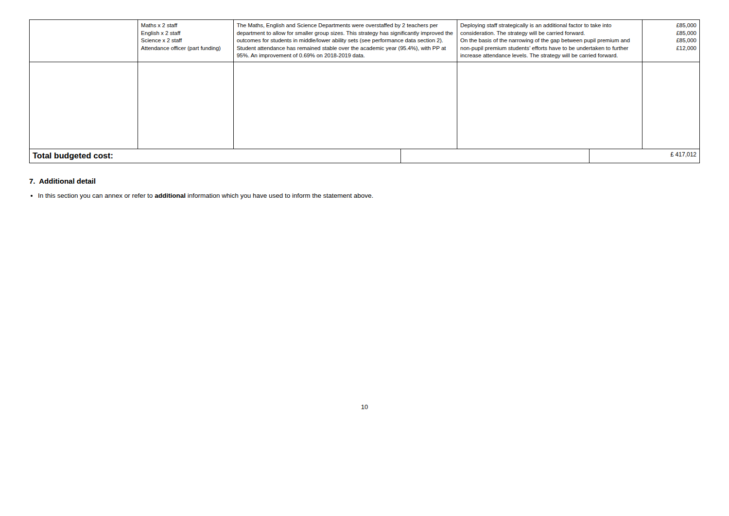| | Maths x 2 staff English x 2 staff Science x 2 staff Attendance officer (part funding) | The Maths, English and Science Departments were overstaffed by 2 teachers per department to allow for smaller group sizes. This strategy has significantly improved the outcomes for students in middle/lower ability sets (see performance data section 2). Student attendance has remained stable over the academic year (95.4%), with PP at 95%. An improvement of 0.69% on 2018-2019 data. | Deploying staff strategically is an additional factor to take into consideration. The strategy will be carried forward. On the basis of the narrowing of the gap between pupil premium and non-pupil premium students’ efforts have to be undertaken to further increase attendance levels. The strategy will be carried forward. | £85,000 £85,000 £85,000 £12,000 |
| Total budgeted cost: | | £ 417,012 |
7. Additional detail
In this section you can annex or refer to additional information which you have used to inform the statement above.
10